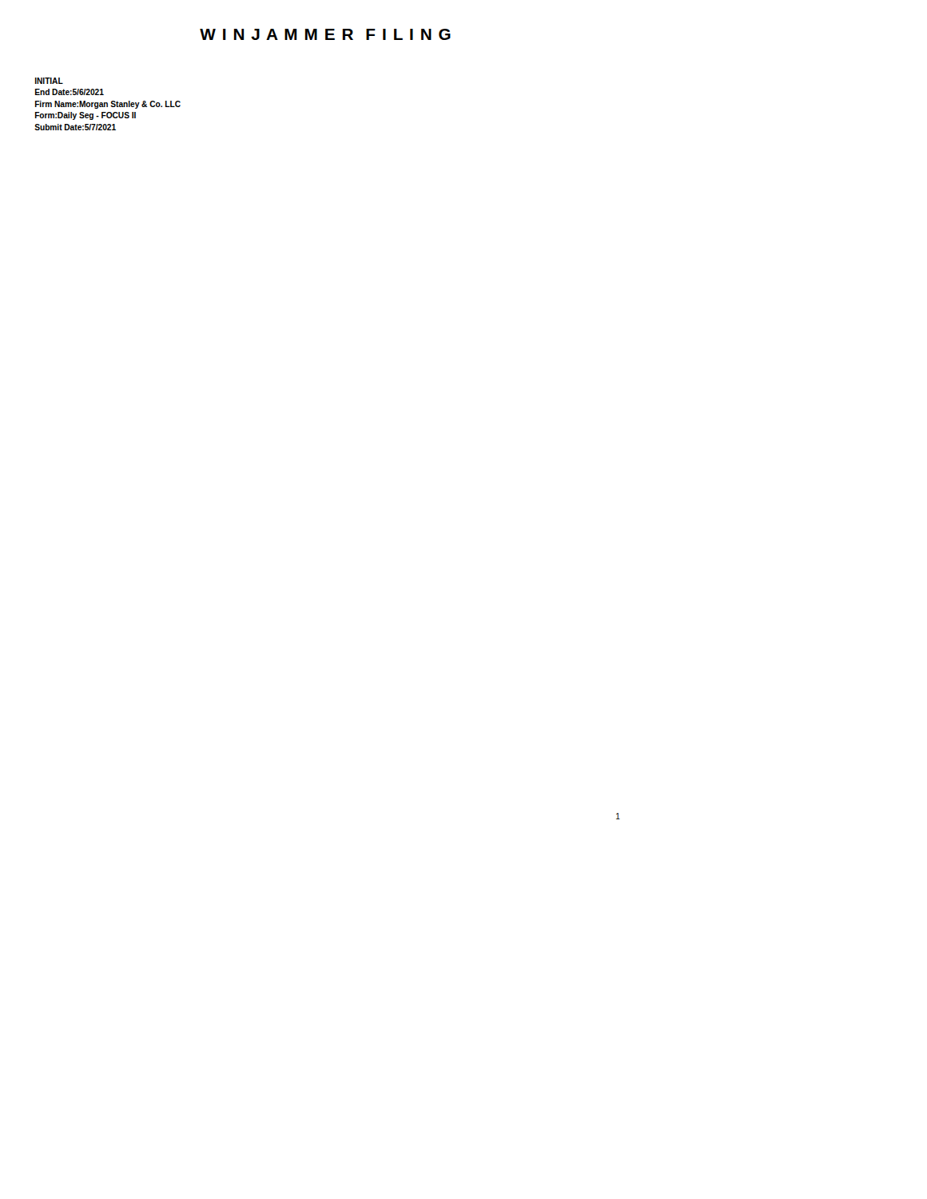W I N J A M M E R F I L I N G
INITIAL
End Date:5/6/2021
Firm Name:Morgan Stanley & Co. LLC
Form:Daily Seg - FOCUS II
Submit Date:5/7/2021
1